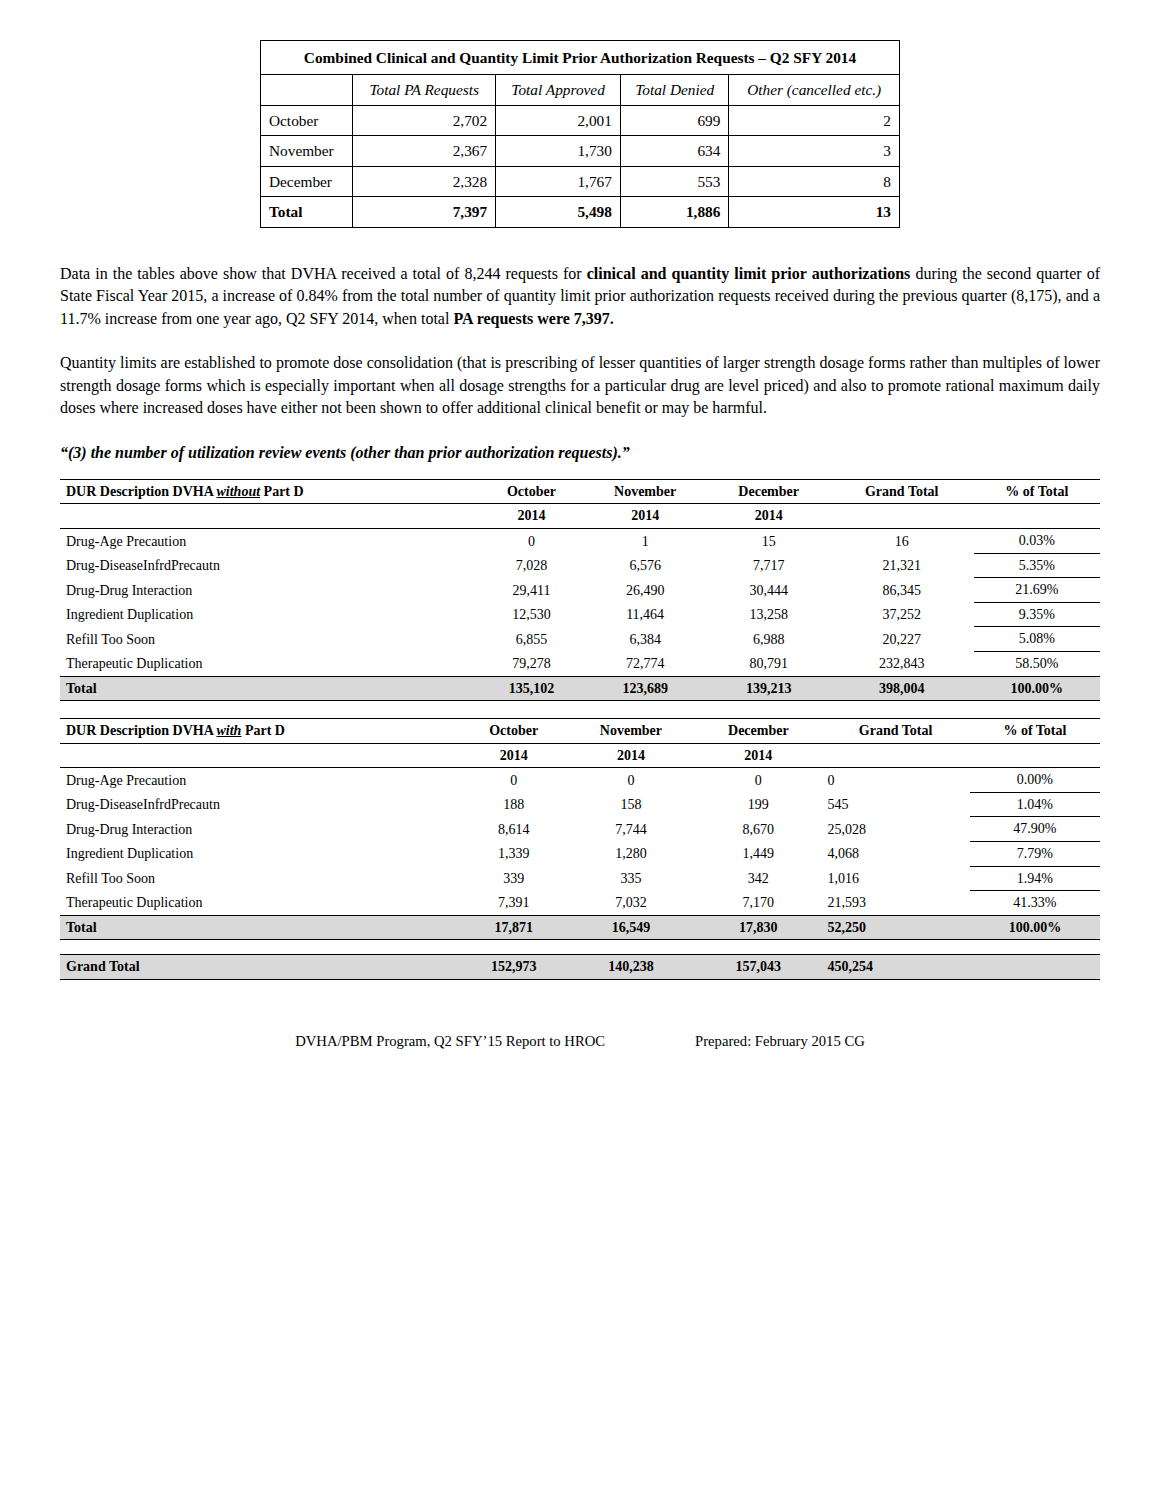Combined Clinical and Quantity Limit Prior Authorization Requests – Q2 SFY 2014
| | Total PA Requests | Total Approved | Total Denied | Other (cancelled etc.) |
| --- | --- | --- | --- | --- |
| October | 2,702 | 2,001 | 699 | 2 |
| November | 2,367 | 1,730 | 634 | 3 |
| December | 2,328 | 1,767 | 553 | 8 |
| Total | 7,397 | 5,498 | 1,886 | 13 |
Data in the tables above show that DVHA received a total of 8,244 requests for clinical and quantity limit prior authorizations during the second quarter of State Fiscal Year 2015, a increase of 0.84% from the total number of quantity limit prior authorization requests received during the previous quarter (8,175), and a 11.7% increase from one year ago, Q2 SFY 2014, when total PA requests were 7,397.
Quantity limits are established to promote dose consolidation (that is prescribing of lesser quantities of larger strength dosage forms rather than multiples of lower strength dosage forms which is especially important when all dosage strengths for a particular drug are level priced) and also to promote rational maximum daily doses where increased doses have either not been shown to offer additional clinical benefit or may be harmful.
“(3) the number of utilization review events (other than prior authorization requests).”
| DUR Description DVHA without Part D | October | November | December | Grand Total | % of Total |
| --- | --- | --- | --- | --- | --- |
| | 2014 | 2014 | 2014 | | |
| Drug-Age Precaution | 0 | 1 | 15 | 16 | 0.03% |
| Drug-DiseaseInfrdPrecautn | 7,028 | 6,576 | 7,717 | 21,321 | 5.35% |
| Drug-Drug Interaction | 29,411 | 26,490 | 30,444 | 86,345 | 21.69% |
| Ingredient Duplication | 12,530 | 11,464 | 13,258 | 37,252 | 9.35% |
| Refill Too Soon | 6,855 | 6,384 | 6,988 | 20,227 | 5.08% |
| Therapeutic Duplication | 79,278 | 72,774 | 80,791 | 232,843 | 58.50% |
| Total | 135,102 | 123,689 | 139,213 | 398,004 | 100.00% |
| DUR Description DVHA with Part D | October | November | December | Grand Total | % of Total |
| --- | --- | --- | --- | --- | --- |
| | 2014 | 2014 | 2014 | | |
| Drug-Age Precaution | 0 | 0 | 0 | 0 | 0.00% |
| Drug-DiseaseInfrdPrecautn | 188 | 158 | 199 | 545 | 1.04% |
| Drug-Drug Interaction | 8,614 | 7,744 | 8,670 | 25,028 | 47.90% |
| Ingredient Duplication | 1,339 | 1,280 | 1,449 | 4,068 | 7.79% |
| Refill Too Soon | 339 | 335 | 342 | 1,016 | 1.94% |
| Therapeutic Duplication | 7,391 | 7,032 | 7,170 | 21,593 | 41.33% |
| Total | 17,871 | 16,549 | 17,830 | 52,250 | 100.00% |
| Grand Total | 152,973 | 140,238 | 157,043 | 450,254 | |
DVHA/PBM Program, Q2 SFY’15 Report to HROC Prepared: February 2015 CG